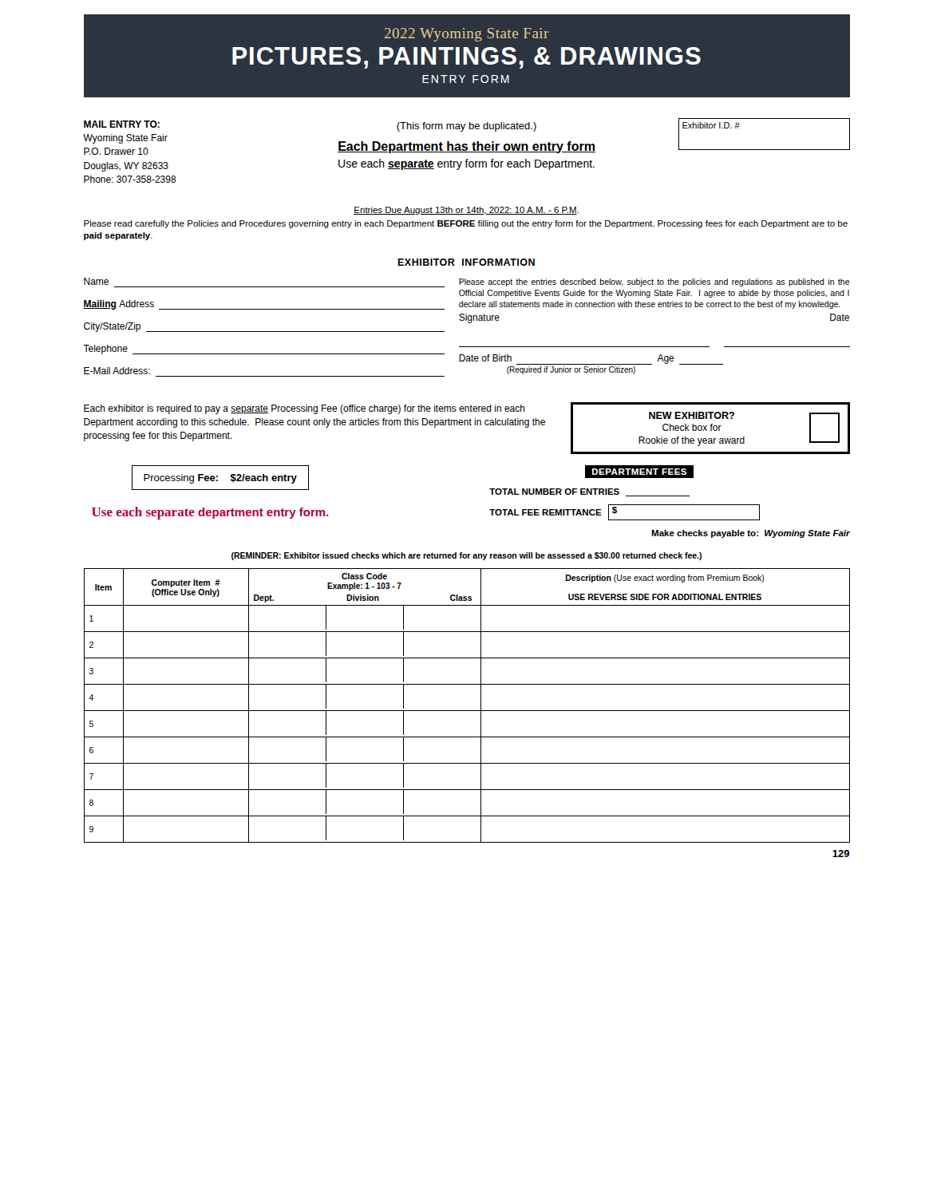2022 Wyoming State Fair
PICTURES, PAINTINGS, & DRAWINGS
ENTRY FORM
MAIL ENTRY TO:
Wyoming State Fair
P.O. Drawer 10
Douglas, WY 82633
Phone: 307-358-2398
(This form may be duplicated.)
Each Department has their own entry form
Use each separate entry form for each Department.
Exhibitor I.D. #
Entries Due August 13th or 14th, 2022: 10 A.M. - 6 P.M.
Please read carefully the Policies and Procedures governing entry in each Department BEFORE filling out the entry form for the Department. Processing fees for each Department are to be paid separately.
EXHIBITOR INFORMATION
Name
Mailing Address
City/State/Zip
Telephone
E-Mail Address:
Please accept the entries described below, subject to the policies and regulations as published in the Official Competitive Events Guide for the Wyoming State Fair. I agree to abide by those policies, and I declare all statements made in connection with these entries to be correct to the best of my knowledge.
Signature Date
Date of Birth Age
(Required if Junior or Senior Citizen)
Each exhibitor is required to pay a separate Processing Fee (office charge) for the items entered in each Department according to this schedule. Please count only the articles from this Department in calculating the processing fee for this Department.
NEW EXHIBITOR?
Check box for
Rookie of the year award
Processing Fee: $2/each entry
Use each separate department entry form.
DEPARTMENT FEES
TOTAL NUMBER OF ENTRIES
TOTAL FEE REMITTANCE $
Make checks payable to: Wyoming State Fair
(REMINDER: Exhibitor issued checks which are returned for any reason will be assessed a $30.00 returned check fee.)
| Item | Computer Item # (Office Use Only) | Class Code Example: 1 - 103 - 7 Dept. Division Class | Description (Use exact wording from Premium Book) USE REVERSE SIDE FOR ADDITIONAL ENTRIES |
| --- | --- | --- | --- |
| 1 | | | |
| 2 | | | |
| 3 | | | |
| 4 | | | |
| 5 | | | |
| 6 | | | |
| 7 | | | |
| 8 | | | |
| 9 | | | |
129